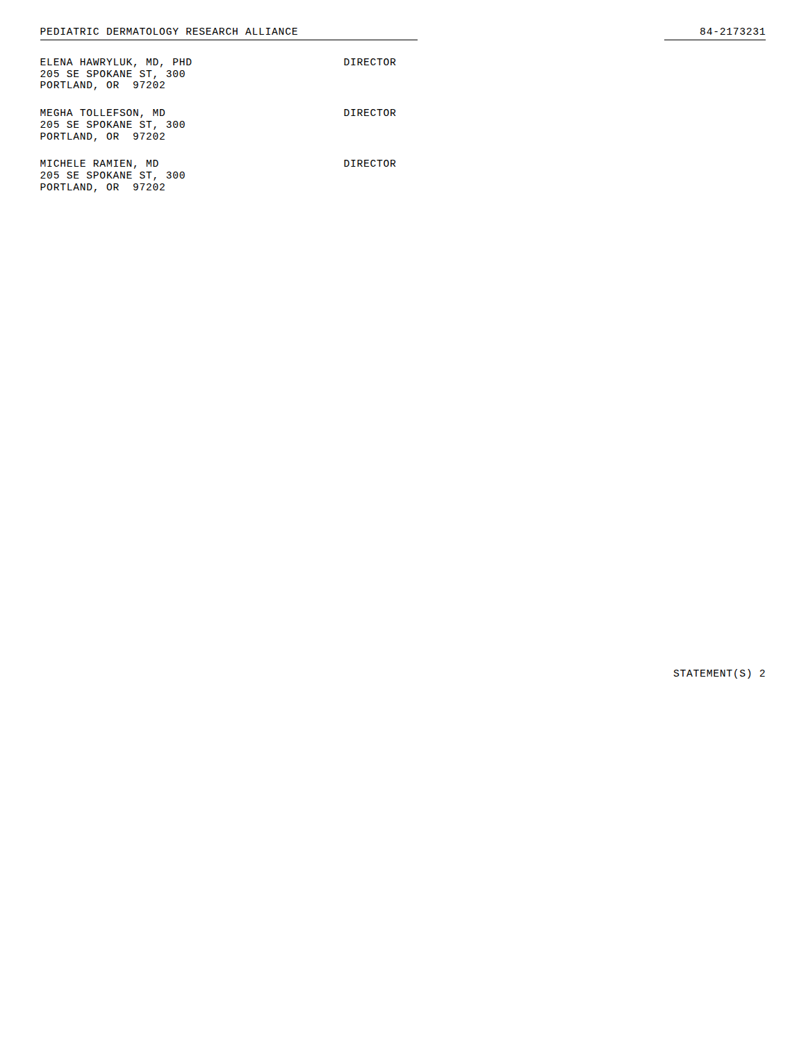PEDIATRIC DERMATOLOGY RESEARCH ALLIANCE
84-2173231
ELENA HAWRYLUK, MD, PHD DIRECTOR
205 SE SPOKANE ST, 300
PORTLAND, OR 97202
MEGHA TOLLEFSON, MD DIRECTOR
205 SE SPOKANE ST, 300
PORTLAND, OR 97202
MICHELE RAMIEN, MD DIRECTOR
205 SE SPOKANE ST, 300
PORTLAND, OR 97202
STATEMENT(S) 2